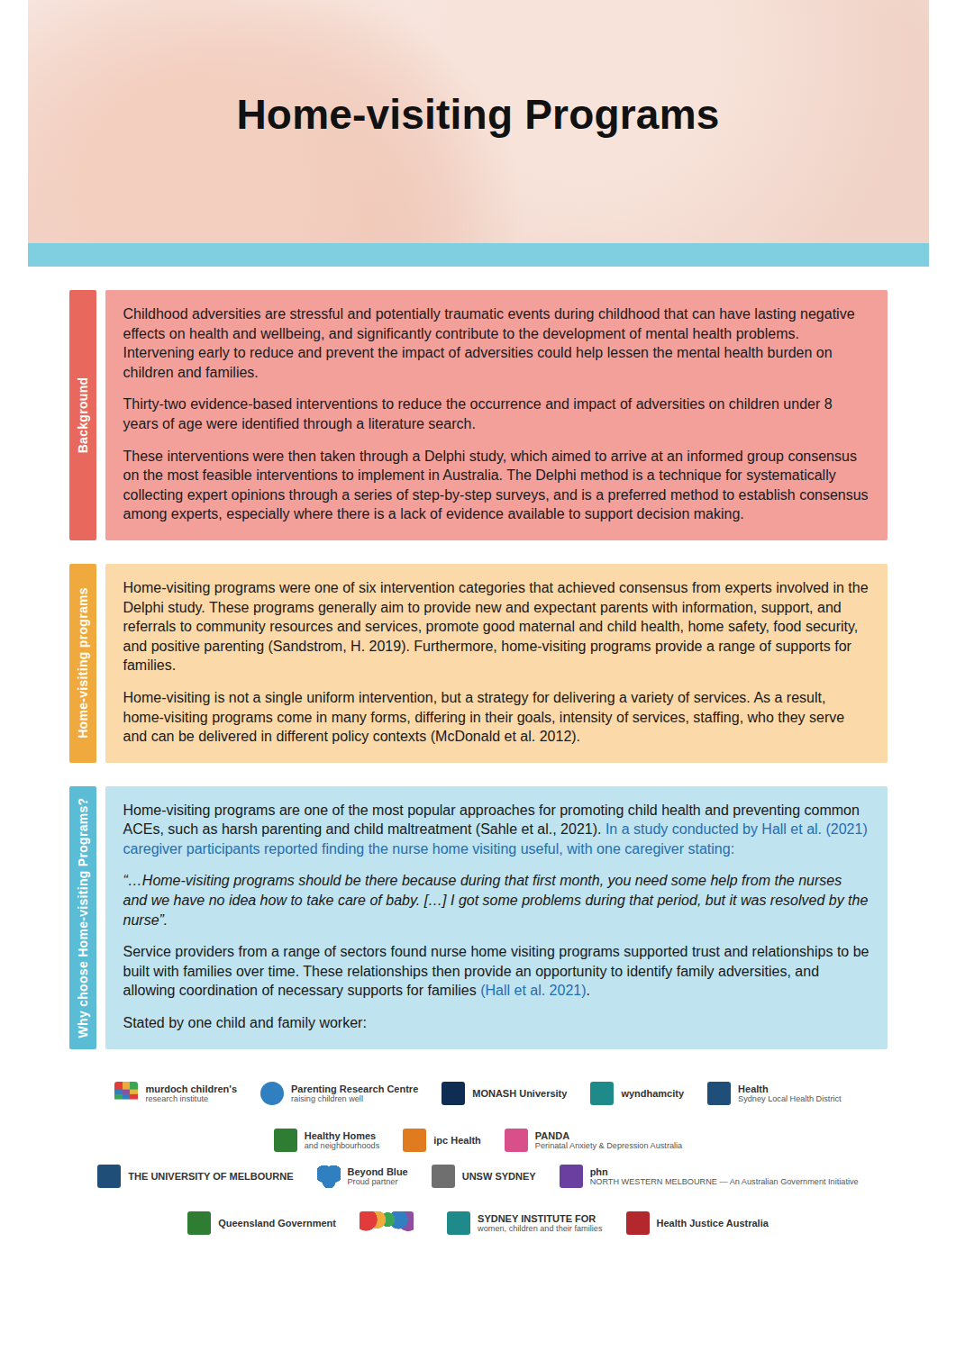Home-visiting Programs
Background
Childhood adversities are stressful and potentially traumatic events during childhood that can have lasting negative effects on health and wellbeing, and significantly contribute to the development of mental health problems. Intervening early to reduce and prevent the impact of adversities could help lessen the mental health burden on children and families.
Thirty-two evidence-based interventions to reduce the occurrence and impact of adversities on children under 8 years of age were identified through a literature search.
These interventions were then taken through a Delphi study, which aimed to arrive at an informed group consensus on the most feasible interventions to implement in Australia. The Delphi method is a technique for systematically collecting expert opinions through a series of step-by-step surveys, and is a preferred method to establish consensus among experts, especially where there is a lack of evidence available to support decision making.
Home-visiting programs
Home-visiting programs were one of six intervention categories that achieved consensus from experts involved in the Delphi study. These programs generally aim to provide new and expectant parents with information, support, and referrals to community resources and services, promote good maternal and child health, home safety, food security, and positive parenting (Sandstrom, H. 2019). Furthermore, home-visiting programs provide a range of supports for families.
Home-visiting is not a single uniform intervention, but a strategy for delivering a variety of services. As a result, home-visiting programs come in many forms, differing in their goals, intensity of services, staffing, who they serve and can be delivered in different policy contexts (McDonald et al. 2012).
Why choose Home-visiting Programs?
Home-visiting programs are one of the most popular approaches for promoting child health and preventing common ACEs, such as harsh parenting and child maltreatment (Sahle et al., 2021). In a study conducted by Hall et al. (2021) caregiver participants reported finding the nurse home visiting useful, with one caregiver stating:
“…Home-visiting programs should be there because during that first month, you need some help from the nurses and we have no idea how to take care of baby. […] I got some problems during that period, but it was resolved by the nurse”.
Service providers from a range of sectors found nurse home visiting programs supported trust and relationships to be built with families over time. These relationships then provide an opportunity to identify family adversities, and allowing coordination of necessary supports for families (Hall et al. 2021).
Stated by one child and family worker:
murdoch children's research institute
Parenting Research Centre raising children well
MONASH University
wyndhamcity
Health Sydney Local Health District
Healthy Homes and neighbourhoods
ipc Health
PANDA Perinatal Anxiety & Depression Australia
THE UNIVERSITY OF MELBOURNE
Beyond Blue Proud partner
UNSW SYDNEY
phn NORTH WESTERN MELBOURNE — An Australian Government Initiative
Queensland Government
SYDNEY INSTITUTE FOR women, children and their families
Health Justice Australia